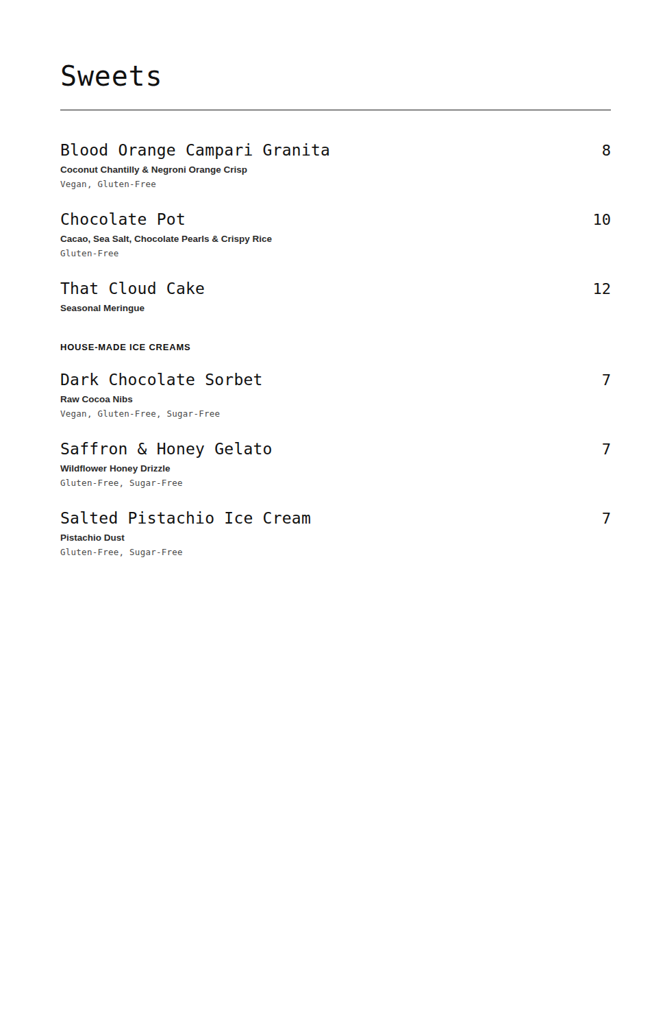Sweets
Blood Orange Campari Granita
Coconut Chantilly & Negroni Orange Crisp
Vegan, Gluten-Free
8
Chocolate Pot
Cacao, Sea Salt, Chocolate Pearls & Crispy Rice
Gluten-Free
10
That Cloud Cake
Seasonal Meringue
12
House-Made Ice Creams
Dark Chocolate Sorbet
Raw Cocoa Nibs
Vegan, Gluten-Free, Sugar-Free
7
Saffron & Honey Gelato
Wildflower Honey Drizzle
Gluten-Free, Sugar-Free
7
Salted Pistachio Ice Cream
Pistachio Dust
Gluten-Free, Sugar-Free
7